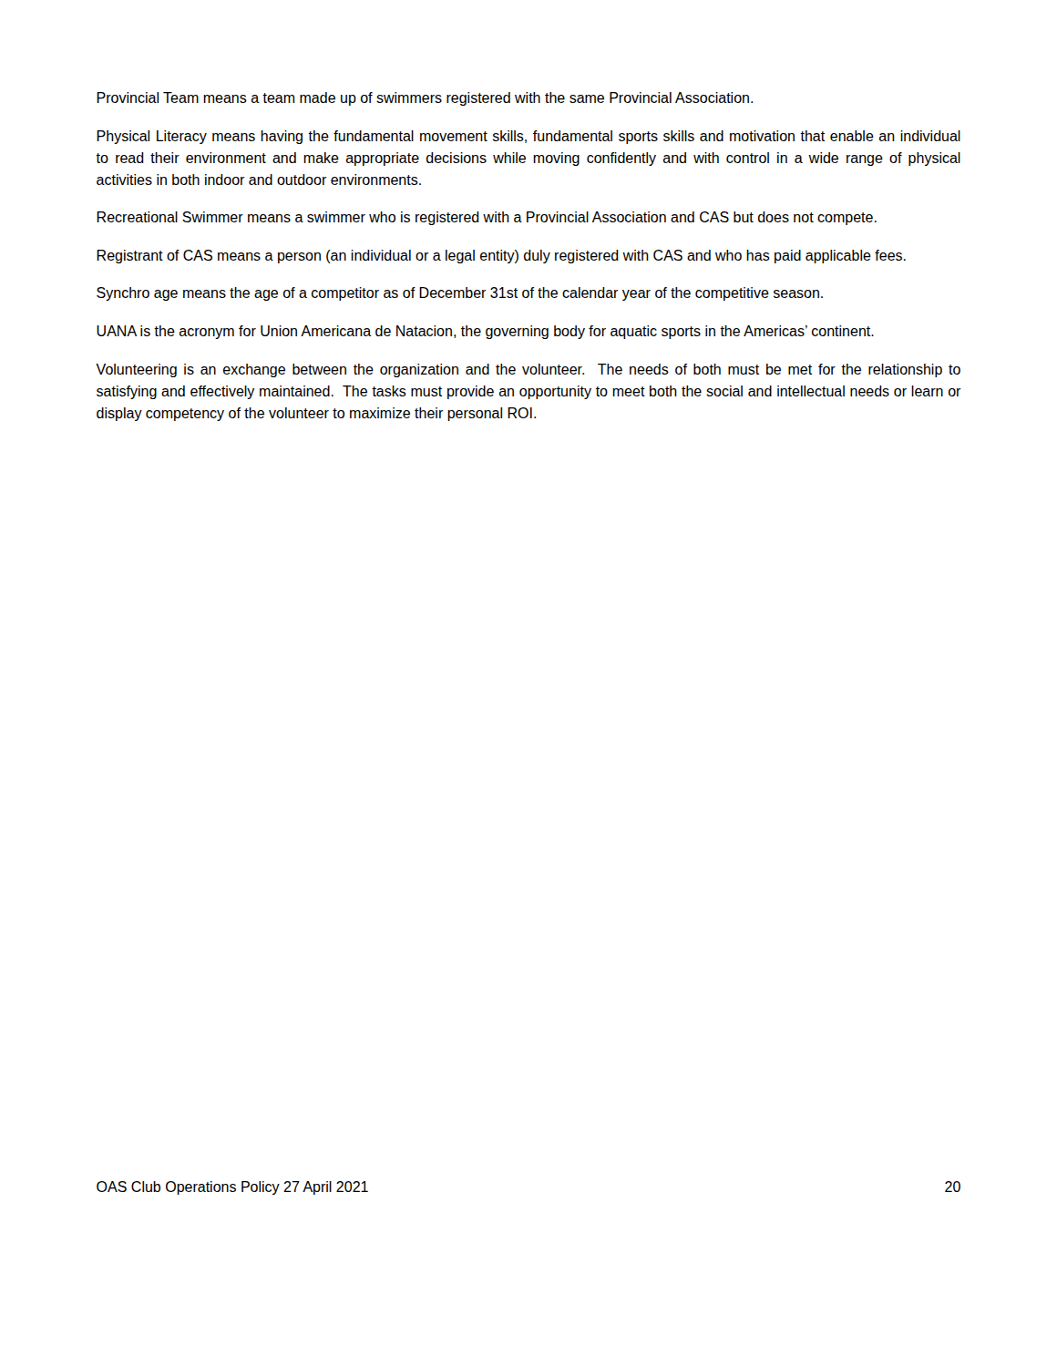Provincial Team means a team made up of swimmers registered with the same Provincial Association.
Physical Literacy means having the fundamental movement skills, fundamental sports skills and motivation that enable an individual to read their environment and make appropriate decisions while moving confidently and with control in a wide range of physical activities in both indoor and outdoor environments.
Recreational Swimmer means a swimmer who is registered with a Provincial Association and CAS but does not compete.
Registrant of CAS means a person (an individual or a legal entity) duly registered with CAS and who has paid applicable fees.
Synchro age means the age of a competitor as of December 31st of the calendar year of the competitive season.
UANA is the acronym for Union Americana de Natacion, the governing body for aquatic sports in the Americas’ continent.
Volunteering is an exchange between the organization and the volunteer. The needs of both must be met for the relationship to satisfying and effectively maintained. The tasks must provide an opportunity to meet both the social and intellectual needs or learn or display competency of the volunteer to maximize their personal ROI.
OAS Club Operations Policy 27 April 2021 20